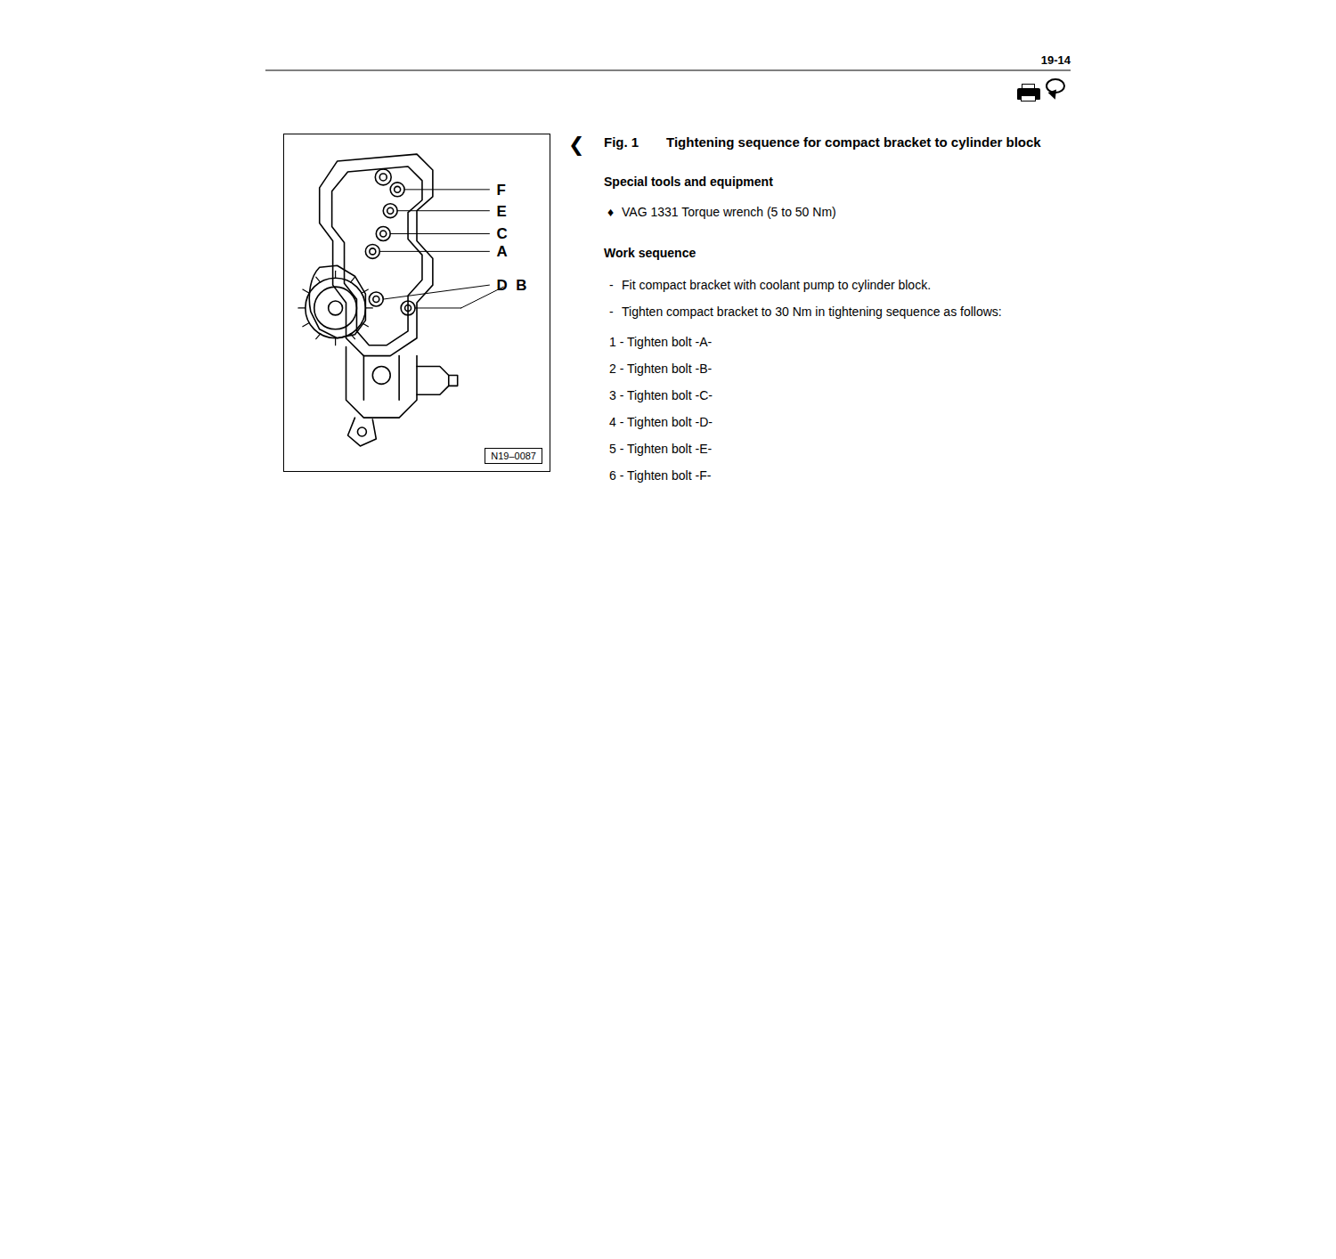19-14
F E C A D B
N19–0087
❮
Fig. 1 Tightening sequence for compact bracket to cylinder block
Special tools and equipment
♦VAG 1331 Torque wrench (5 to 50 Nm)
Work sequence
-Fit compact bracket with coolant pump to cylinder block.
-Tighten compact bracket to 30 Nm in tightening sequence as follows:
1 - Tighten bolt -A-
2 - Tighten bolt -B-
3 - Tighten bolt -C-
4 - Tighten bolt -D-
5 - Tighten bolt -E-
6 - Tighten bolt -F-